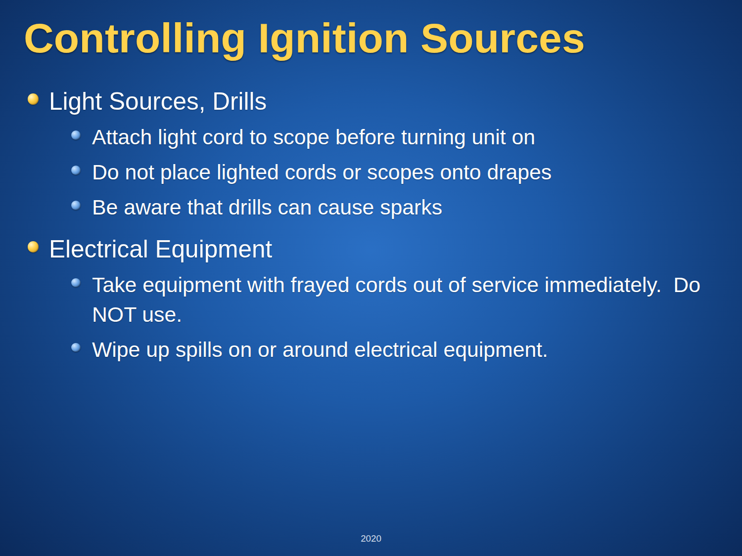Controlling Ignition Sources
Light Sources, Drills
Attach light cord to scope before turning unit on
Do not place lighted cords or scopes onto drapes
Be aware that drills can cause sparks
Electrical Equipment
Take equipment with frayed cords out of service immediately. Do NOT use.
Wipe up spills on or around electrical equipment.
2020